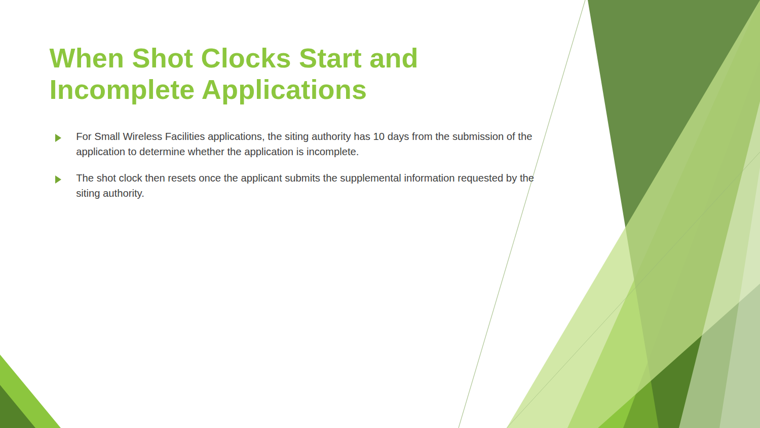When Shot Clocks Start and Incomplete Applications
For Small Wireless Facilities applications, the siting authority has 10 days from the submission of the application to determine whether the application is incomplete.
The shot clock then resets once the applicant submits the supplemental information requested by the siting authority.